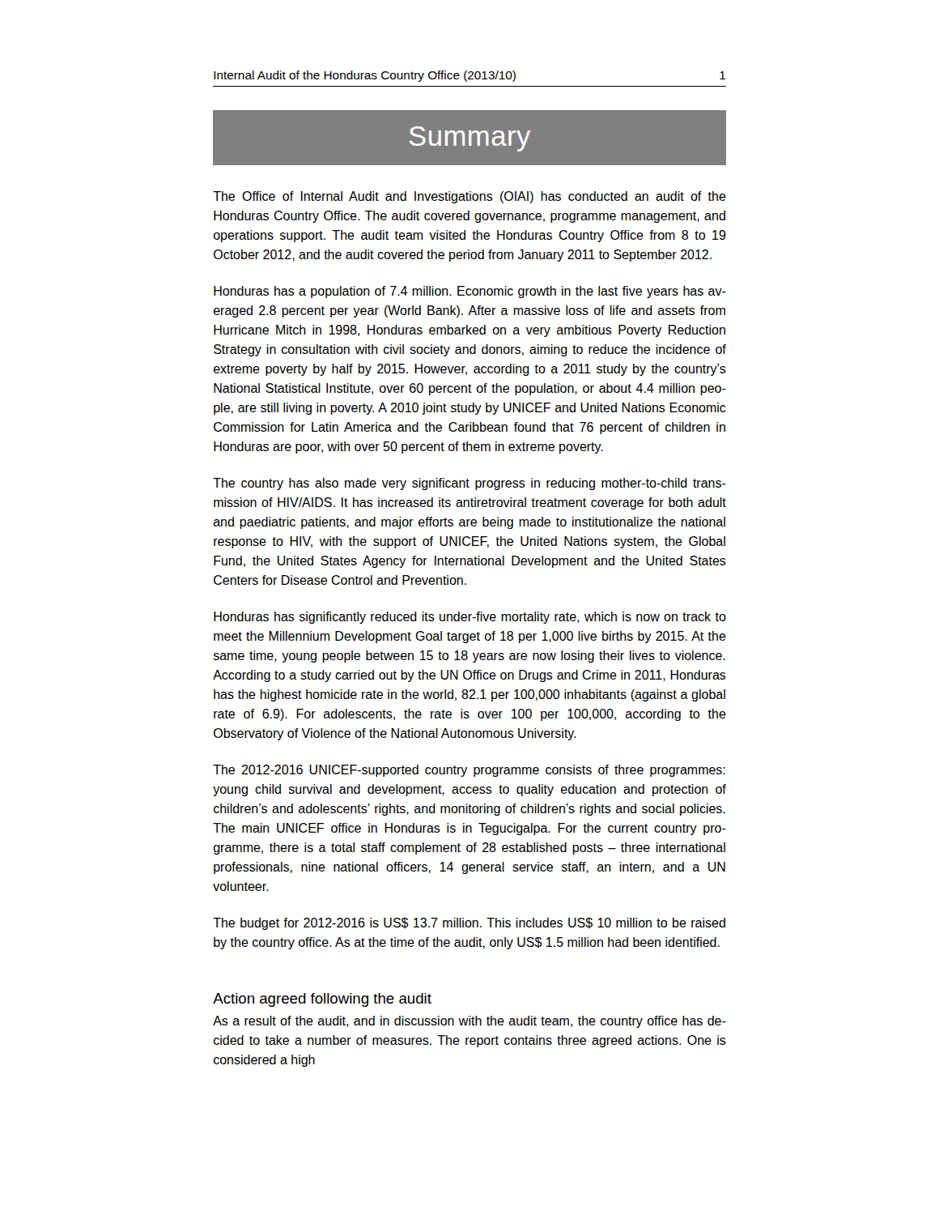Internal Audit of the Honduras Country Office (2013/10) 1
Summary
The Office of Internal Audit and Investigations (OIAI) has conducted an audit of the Honduras Country Office. The audit covered governance, programme management, and operations support. The audit team visited the Honduras Country Office from 8 to 19 October 2012, and the audit covered the period from January 2011 to September 2012.
Honduras has a population of 7.4 million. Economic growth in the last five years has averaged 2.8 percent per year (World Bank). After a massive loss of life and assets from Hurricane Mitch in 1998, Honduras embarked on a very ambitious Poverty Reduction Strategy in consultation with civil society and donors, aiming to reduce the incidence of extreme poverty by half by 2015. However, according to a 2011 study by the country’s National Statistical Institute, over 60 percent of the population, or about 4.4 million people, are still living in poverty. A 2010 joint study by UNICEF and United Nations Economic Commission for Latin America and the Caribbean found that 76 percent of children in Honduras are poor, with over 50 percent of them in extreme poverty.
The country has also made very significant progress in reducing mother-to-child transmission of HIV/AIDS. It has increased its antiretroviral treatment coverage for both adult and paediatric patients, and major efforts are being made to institutionalize the national response to HIV, with the support of UNICEF, the United Nations system, the Global Fund, the United States Agency for International Development and the United States Centers for Disease Control and Prevention.
Honduras has significantly reduced its under-five mortality rate, which is now on track to meet the Millennium Development Goal target of 18 per 1,000 live births by 2015. At the same time, young people between 15 to 18 years are now losing their lives to violence. According to a study carried out by the UN Office on Drugs and Crime in 2011, Honduras has the highest homicide rate in the world, 82.1 per 100,000 inhabitants (against a global rate of 6.9). For adolescents, the rate is over 100 per 100,000, according to the Observatory of Violence of the National Autonomous University.
The 2012-2016 UNICEF-supported country programme consists of three programmes: young child survival and development, access to quality education and protection of children’s and adolescents’ rights, and monitoring of children’s rights and social policies. The main UNICEF office in Honduras is in Tegucigalpa. For the current country programme, there is a total staff complement of 28 established posts – three international professionals, nine national officers, 14 general service staff, an intern, and a UN volunteer.
The budget for 2012-2016 is US$ 13.7 million. This includes US$ 10 million to be raised by the country office. As at the time of the audit, only US$ 1.5 million had been identified.
Action agreed following the audit
As a result of the audit, and in discussion with the audit team, the country office has decided to take a number of measures. The report contains three agreed actions. One is considered a high